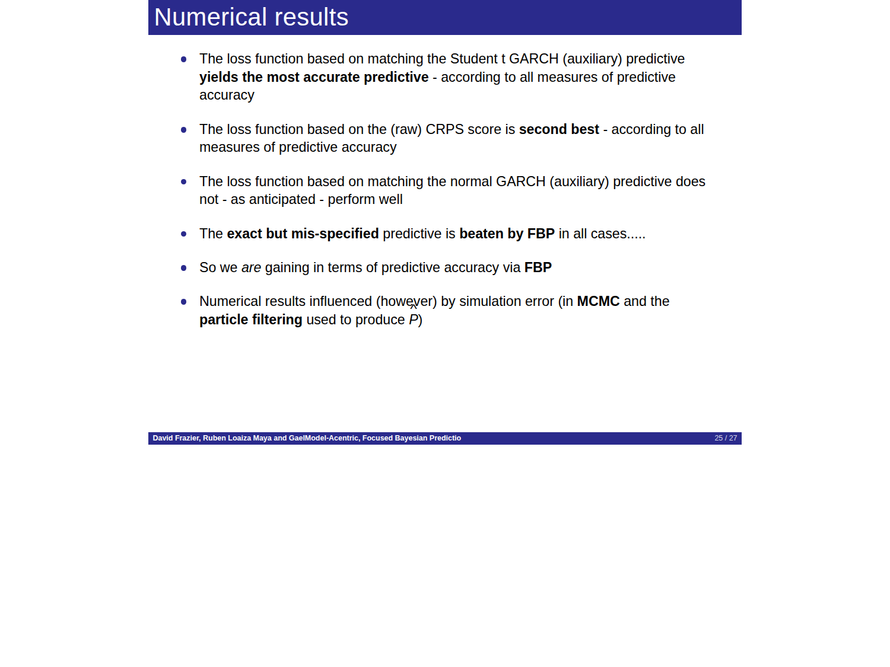Numerical results
The loss function based on matching the Student t GARCH (auxiliary) predictive yields the most accurate predictive - according to all measures of predictive accuracy
The loss function based on the (raw) CRPS score is second best - according to all measures of predictive accuracy
The loss function based on matching the normal GARCH (auxiliary) predictive does not - as anticipated - perform well
The exact but mis-specified predictive is beaten by FBP in all cases.....
So we are gaining in terms of predictive accuracy via FBP
Numerical results influenced (however) by simulation error (in MCMC and the particle filtering used to produce P)
David Frazier, Ruben Loaiza Maya and GaelModel-Acentric, Focused Bayesian Predictio 25 / 27